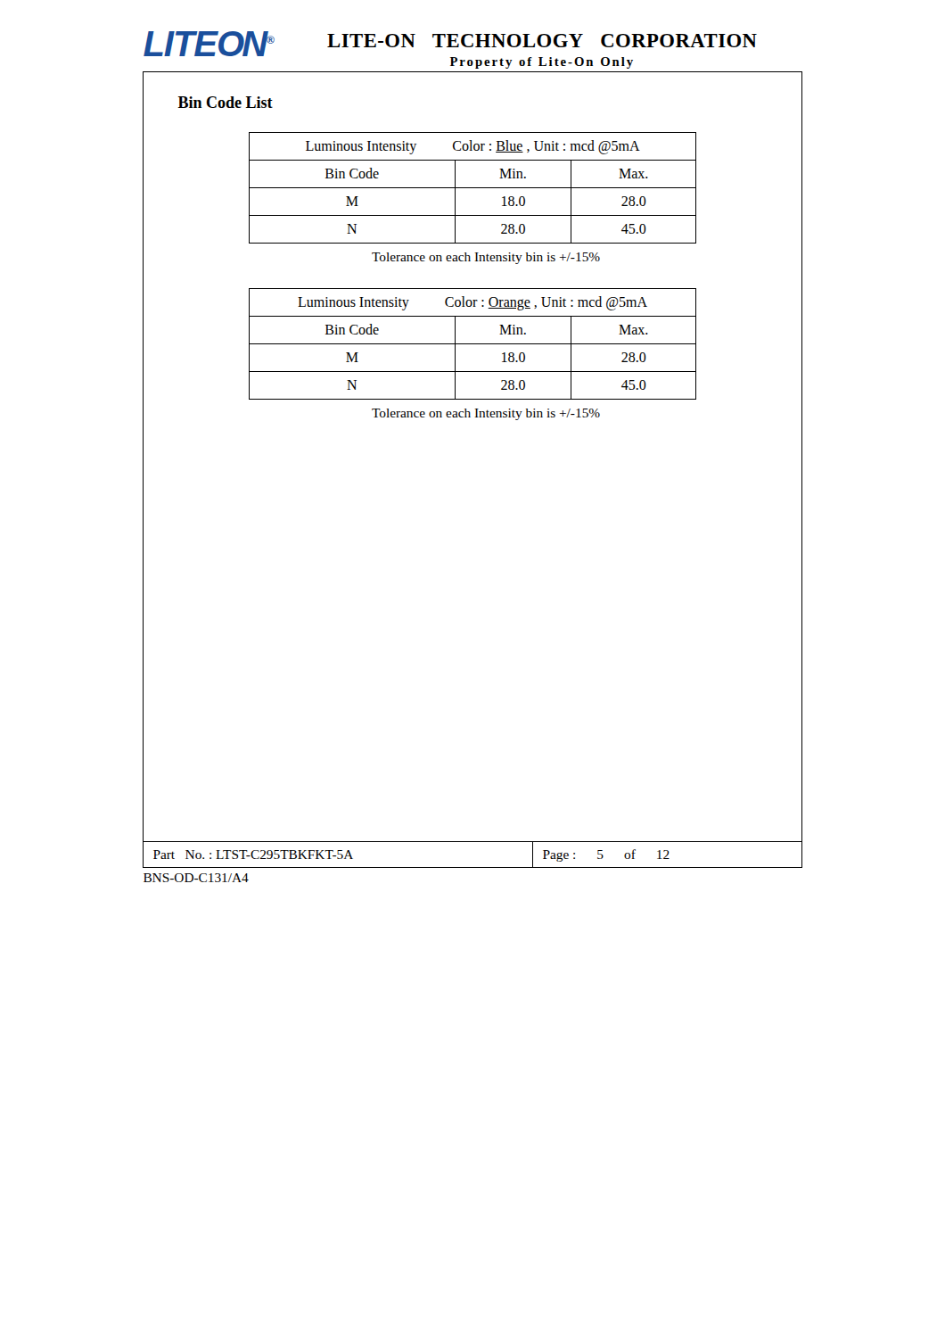LITEON®
LITE-ON TECHNOLOGY CORPORATION
Property of Lite-On Only
Bin Code List
| Luminous Intensity Color : Blue , Unit : mcd @5mA |
| Bin Code | Min. | Max. |
| M | 18.0 | 28.0 |
| N | 28.0 | 45.0 |
Tolerance on each Intensity bin is +/-15%
| Luminous Intensity Color : Orange , Unit : mcd @5mA |
| Bin Code | Min. | Max. |
| M | 18.0 | 28.0 |
| N | 28.0 | 45.0 |
Tolerance on each Intensity bin is +/-15%
Part No. : LTST-C295TBKFKT-5A
Page : 5 of 12
BNS-OD-C131/A4